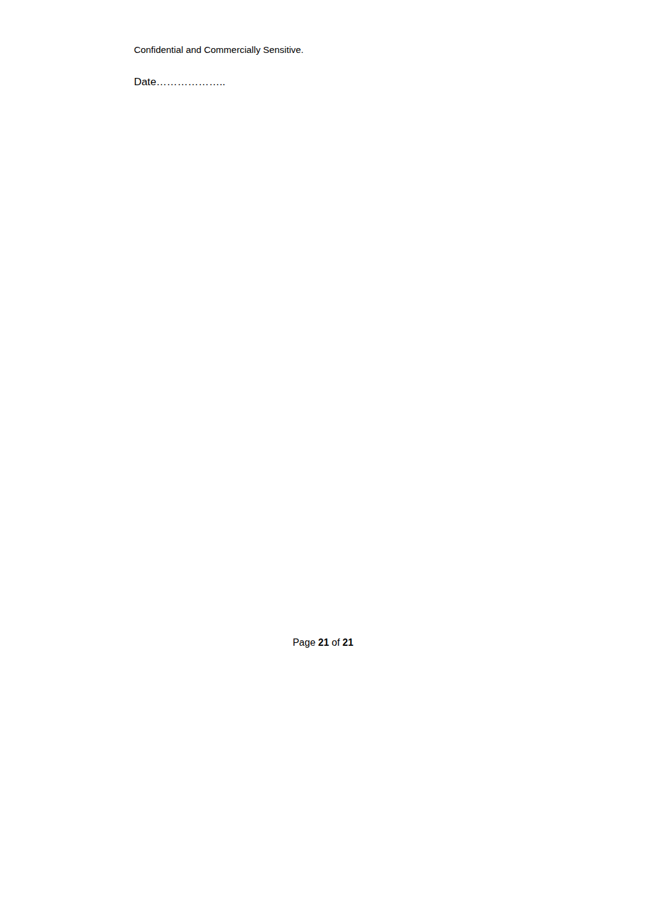Confidential and Commercially Sensitive.
Date………………..
Page 21 of 21